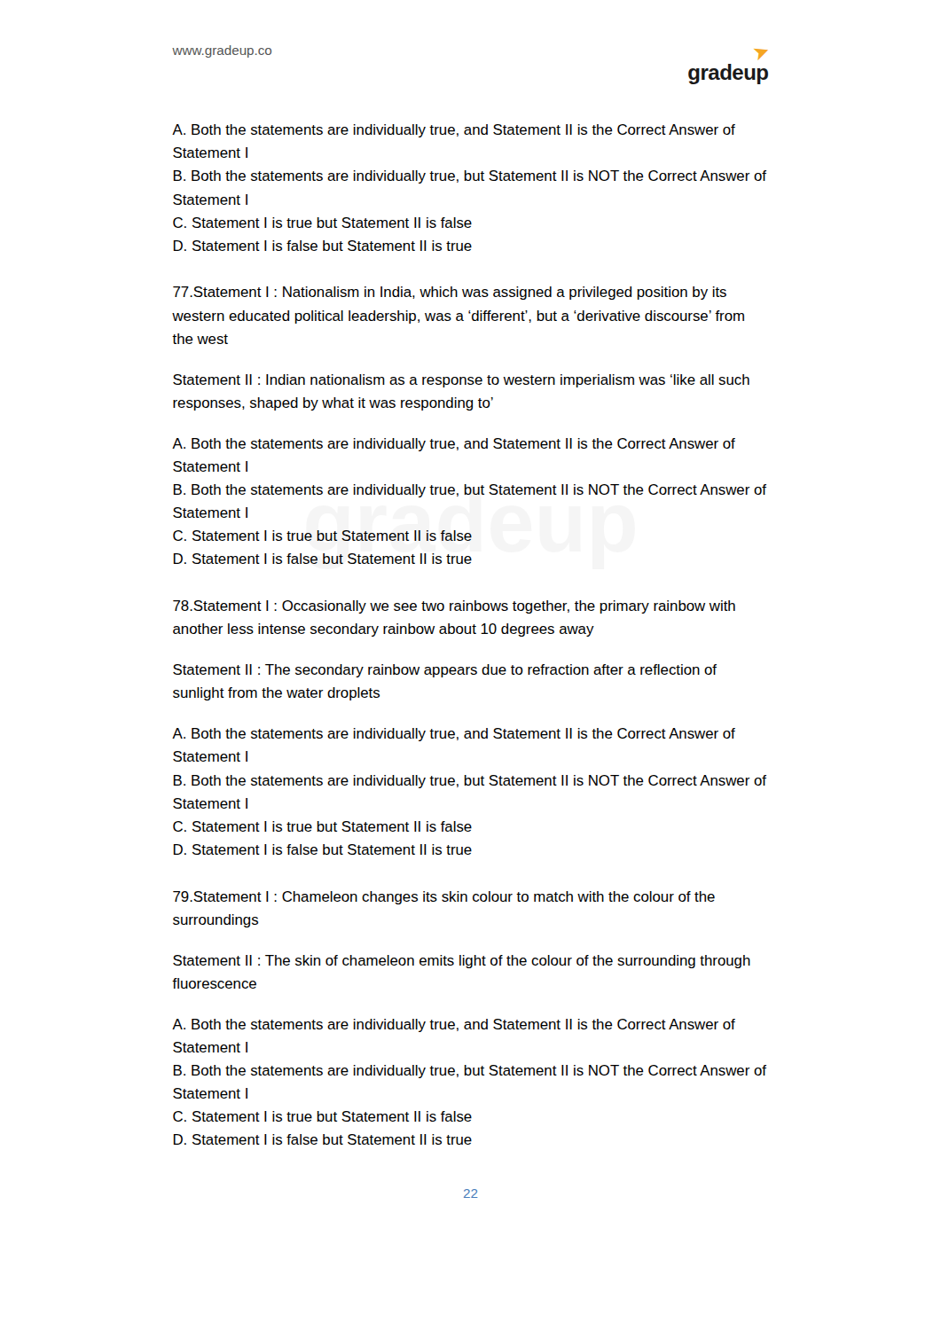gradeup
www.gradeup.co
➤
gradeup
A. Both the statements are individually true, and Statement II is the Correct Answer of Statement I
B. Both the statements are individually true, but Statement II is NOT the Correct Answer of Statement I
C. Statement I is true but Statement II is false
D. Statement I is false but Statement II is true
77.Statement I : Nationalism in India, which was assigned a privileged position by its western educated political leadership, was a ‘different’, but a ‘derivative discourse’ from the west
Statement II : Indian nationalism as a response to western imperialism was ‘like all such responses, shaped by what it was responding to’
A. Both the statements are individually true, and Statement II is the Correct Answer of Statement I
B. Both the statements are individually true, but Statement II is NOT the Correct Answer of Statement I
C. Statement I is true but Statement II is false
D. Statement I is false but Statement II is true
78.Statement I : Occasionally we see two rainbows together, the primary rainbow with another less intense secondary rainbow about 10 degrees away
Statement II : The secondary rainbow appears due to refraction after a reflection of sunlight from the water droplets
A. Both the statements are individually true, and Statement II is the Correct Answer of Statement I
B. Both the statements are individually true, but Statement II is NOT the Correct Answer of Statement I
C. Statement I is true but Statement II is false
D. Statement I is false but Statement II is true
79.Statement I : Chameleon changes its skin colour to match with the colour of the surroundings
Statement II : The skin of chameleon emits light of the colour of the surrounding through fluorescence
A. Both the statements are individually true, and Statement II is the Correct Answer of Statement I
B. Both the statements are individually true, but Statement II is NOT the Correct Answer of Statement I
C. Statement I is true but Statement II is false
D. Statement I is false but Statement II is true
22